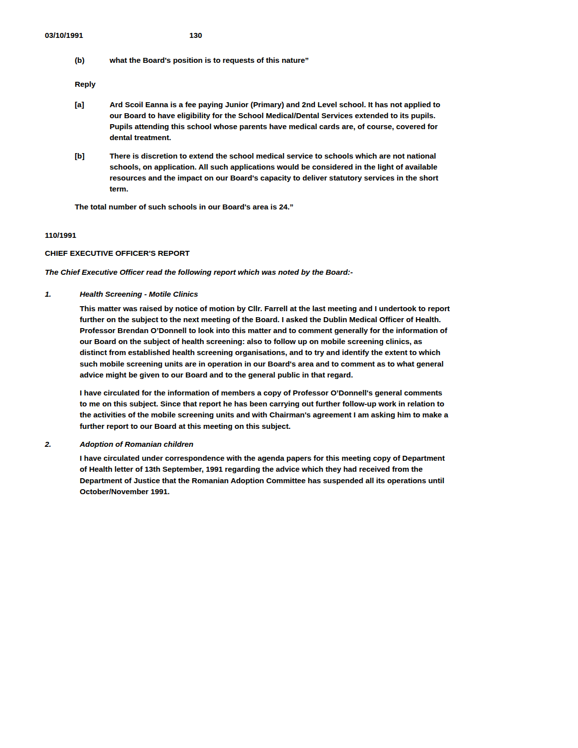03/10/1991 130
(b) what the Board's position is to requests of this nature”
Reply
[a] Ard Scoil Eanna is a fee paying Junior (Primary) and 2nd Level school. It has not applied to our Board to have eligibility for the School Medical/Dental Services extended to its pupils. Pupils attending this school whose parents have medical cards are, of course, covered for dental treatment.
[b] There is discretion to extend the school medical service to schools which are not national schools, on application. All such applications would be considered in the light of available resources and the impact on our Board's capacity to deliver statutory services in the short term.
The total number of such schools in our Board's area is 24.”
110/1991
Chief Executive Officer's Report
The Chief Executive Officer read the following report which was noted by the Board:-
1. Health Screening - Motile Clinics
This matter was raised by notice of motion by Cllr. Farrell at the last meeting and I undertook to report further on the subject to the next meeting of the Board. I asked the Dublin Medical Officer of Health. Professor Brendan O’Donnell to look into this matter and to comment generally for the information of our Board on the subject of health screening: also to follow up on mobile screening clinics, as distinct from established health screening organisations, and to try and identify the extent to which such mobile screening units are in operation in our Board's area and to comment as to what general advice might be given to our Board and to the general public in that regard.
I have circulated for the information of members a copy of Professor O’Donnell's general comments to me on this subject. Since that report he has been carrying out further follow-up work in relation to the activities of the mobile screening units and with Chairman's agreement I am asking him to make a further report to our Board at this meeting on this subject.
2. Adoption of Romanian children
I have circulated under correspondence with the agenda papers for this meeting copy of Department of Health letter of 13th September, 1991 regarding the advice which they had received from the Department of Justice that the Romanian Adoption Committee has suspended all its operations until October/November 1991.